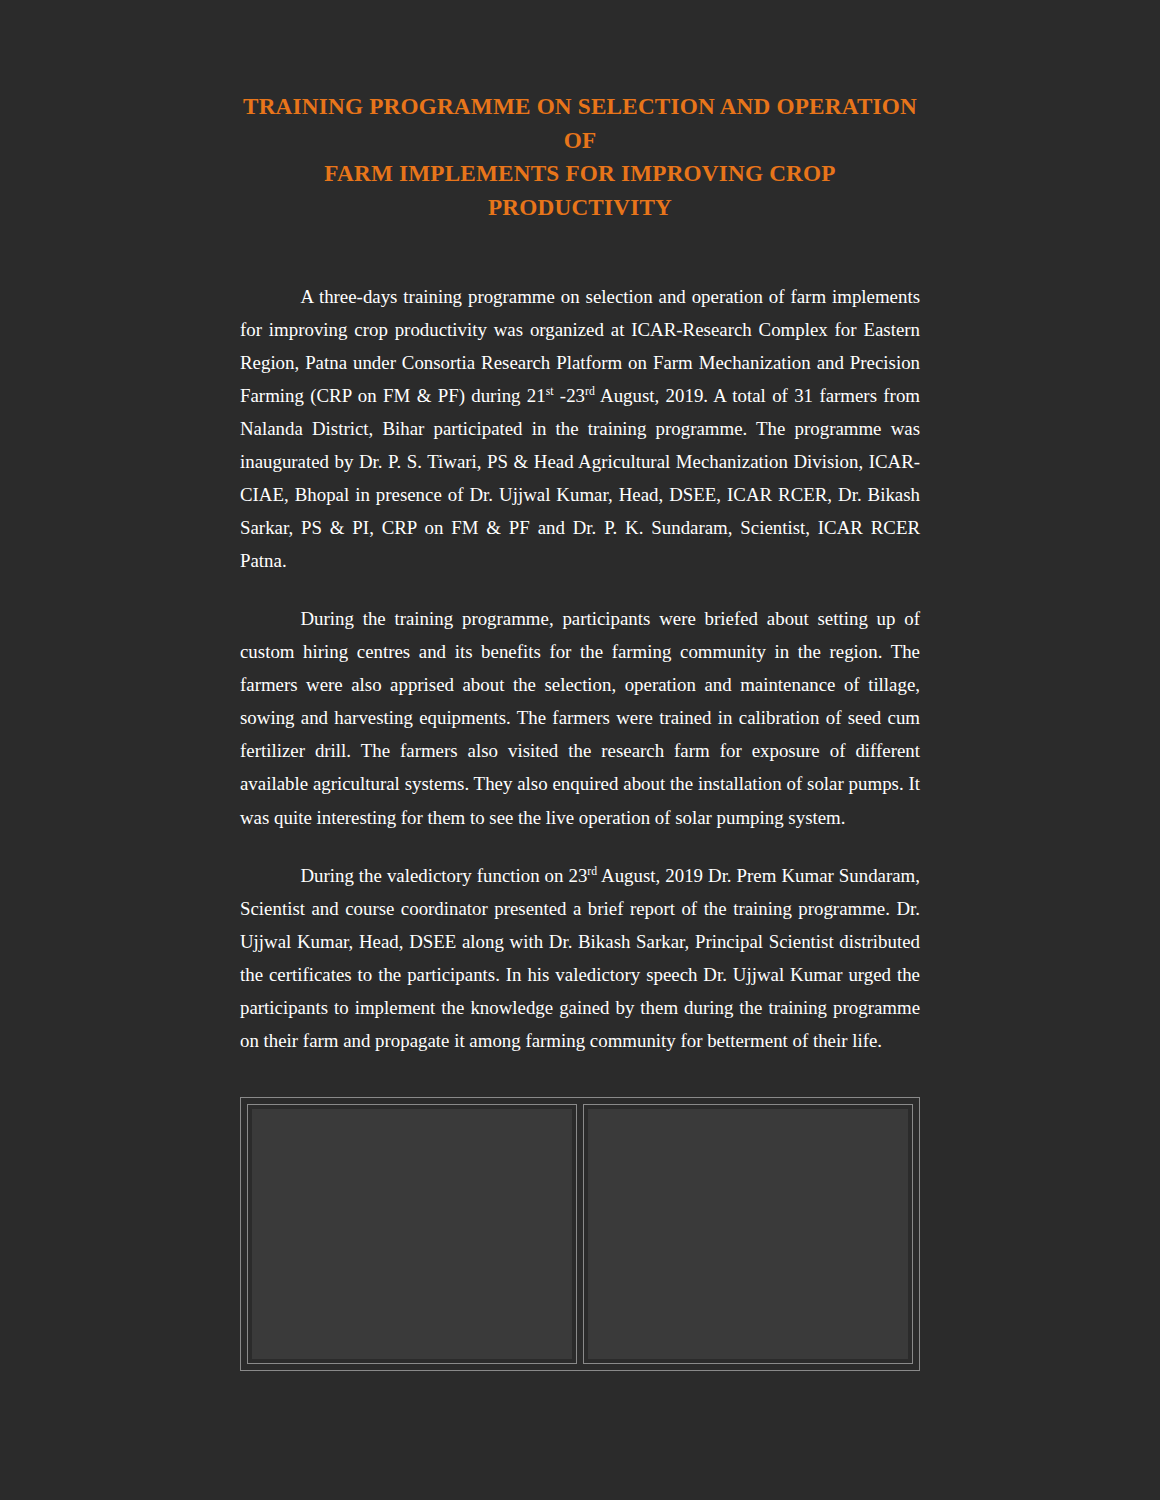TRAINING PROGRAMME ON SELECTION AND OPERATION OF
FARM IMPLEMENTS FOR IMPROVING CROP PRODUCTIVITY
A three-days training programme on selection and operation of farm implements for improving crop productivity was organized at ICAR-Research Complex for Eastern Region, Patna under Consortia Research Platform on Farm Mechanization and Precision Farming (CRP on FM & PF) during 21st -23rd August, 2019. A total of 31 farmers from Nalanda District, Bihar participated in the training programme. The programme was inaugurated by Dr. P. S. Tiwari, PS & Head Agricultural Mechanization Division, ICAR-CIAE, Bhopal in presence of Dr. Ujjwal Kumar, Head, DSEE, ICAR RCER, Dr. Bikash Sarkar, PS & PI, CRP on FM & PF and Dr. P. K. Sundaram, Scientist, ICAR RCER Patna.
During the training programme, participants were briefed about setting up of custom hiring centres and its benefits for the farming community in the region. The farmers were also apprised about the selection, operation and maintenance of tillage, sowing and harvesting equipments. The farmers were trained in calibration of seed cum fertilizer drill. The farmers also visited the research farm for exposure of different available agricultural systems. They also enquired about the installation of solar pumps. It was quite interesting for them to see the live operation of solar pumping system.
During the valedictory function on 23rd August, 2019 Dr. Prem Kumar Sundaram, Scientist and course coordinator presented a brief report of the training programme. Dr. Ujjwal Kumar, Head, DSEE along with Dr. Bikash Sarkar, Principal Scientist distributed the certificates to the participants. In his valedictory speech Dr. Ujjwal Kumar urged the participants to implement the knowledge gained by them during the training programme on their farm and propagate it among farming community for betterment of their life.